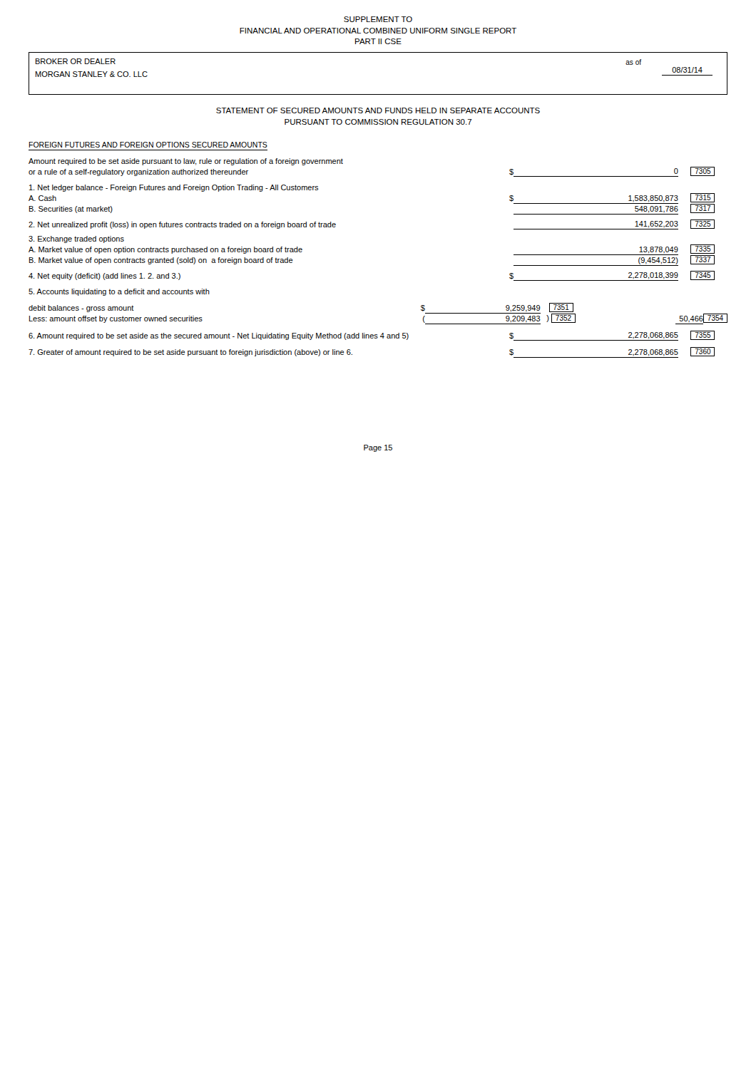SUPPLEMENT TO
FINANCIAL AND OPERATIONAL COMBINED UNIFORM SINGLE REPORT
PART II CSE
BROKER OR DEALER
MORGAN STANLEY & CO. LLC
as of
08/31/14
STATEMENT OF SECURED AMOUNTS AND FUNDS HELD IN SEPARATE ACCOUNTS
PURSUANT TO COMMISSION REGULATION 30.7
FOREIGN FUTURES AND FOREIGN OPTIONS SECURED AMOUNTS
| Amount required to be set aside pursuant to law, rule or regulation of a foreign government | | | |
| or a rule of a self-regulatory organization authorized thereunder | $ | 0 | 7305 |
| 1. Net ledger balance - Foreign Futures and Foreign Option Trading - All Customers | | | |
| A. Cash | $ | 1,583,850,873 | 7315 |
| B. Securities (at market) | | 548,091,786 | 7317 |
| 2. Net unrealized profit (loss) in open futures contracts traded on a foreign board of trade | | 141,652,203 | 7325 |
| 3. Exchange traded options | | | |
| A. Market value of open option contracts purchased on a foreign board of trade | | 13,878,049 | 7335 |
| B. Market value of open contracts granted (sold) on a foreign board of trade | | (9,454,512) | 7337 |
| 4. Net equity (deficit) (add lines 1. 2. and 3.) | $ | 2,278,018,399 | 7345 |
| 5. Accounts liquidating to a deficit and accounts with | | | |
| debit balances - gross amount | $ | 9,259,949 | 7351 | | | |
| Less: amount offset by customer owned securities | ( | 9,209,483 | ) 7352 | | 50,466 | 7354 |
| 6. Amount required to be set aside as the secured amount - Net Liquidating Equity Method (add lines 4 and 5) | $ | 2,278,068,865 | 7355 |
| 7. Greater of amount required to be set aside pursuant to foreign jurisdiction (above) or line 6. | $ | 2,278,068,865 | 7360 |
Page 15